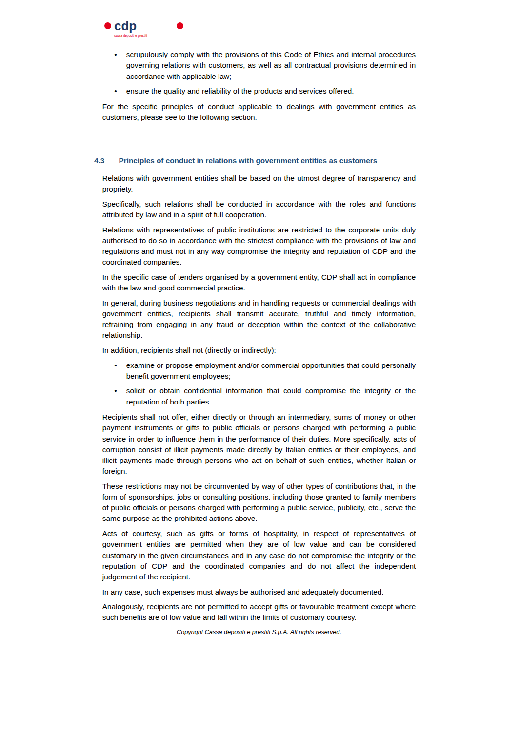cdp cassa depositi e prestiti
scrupulously comply with the provisions of this Code of Ethics and internal procedures governing relations with customers, as well as all contractual provisions determined in accordance with applicable law;
ensure the quality and reliability of the products and services offered.
For the specific principles of conduct applicable to dealings with government entities as customers, please see to the following section.
4.3 Principles of conduct in relations with government entities as customers
Relations with government entities shall be based on the utmost degree of transparency and propriety.
Specifically, such relations shall be conducted in accordance with the roles and functions attributed by law and in a spirit of full cooperation.
Relations with representatives of public institutions are restricted to the corporate units duly authorised to do so in accordance with the strictest compliance with the provisions of law and regulations and must not in any way compromise the integrity and reputation of CDP and the coordinated companies.
In the specific case of tenders organised by a government entity, CDP shall act in compliance with the law and good commercial practice.
In general, during business negotiations and in handling requests or commercial dealings with government entities, recipients shall transmit accurate, truthful and timely information, refraining from engaging in any fraud or deception within the context of the collaborative relationship.
In addition, recipients shall not (directly or indirectly):
examine or propose employment and/or commercial opportunities that could personally benefit government employees;
solicit or obtain confidential information that could compromise the integrity or the reputation of both parties.
Recipients shall not offer, either directly or through an intermediary, sums of money or other payment instruments or gifts to public officials or persons charged with performing a public service in order to influence them in the performance of their duties. More specifically, acts of corruption consist of illicit payments made directly by Italian entities or their employees, and illicit payments made through persons who act on behalf of such entities, whether Italian or foreign.
These restrictions may not be circumvented by way of other types of contributions that, in the form of sponsorships, jobs or consulting positions, including those granted to family members of public officials or persons charged with performing a public service, publicity, etc., serve the same purpose as the prohibited actions above.
Acts of courtesy, such as gifts or forms of hospitality, in respect of representatives of government entities are permitted when they are of low value and can be considered customary in the given circumstances and in any case do not compromise the integrity or the reputation of CDP and the coordinated companies and do not affect the independent judgement of the recipient.
In any case, such expenses must always be authorised and adequately documented.
Analogously, recipients are not permitted to accept gifts or favourable treatment except where such benefits are of low value and fall within the limits of customary courtesy.
Copyright Cassa depositi e prestiti S.p.A. All rights reserved.